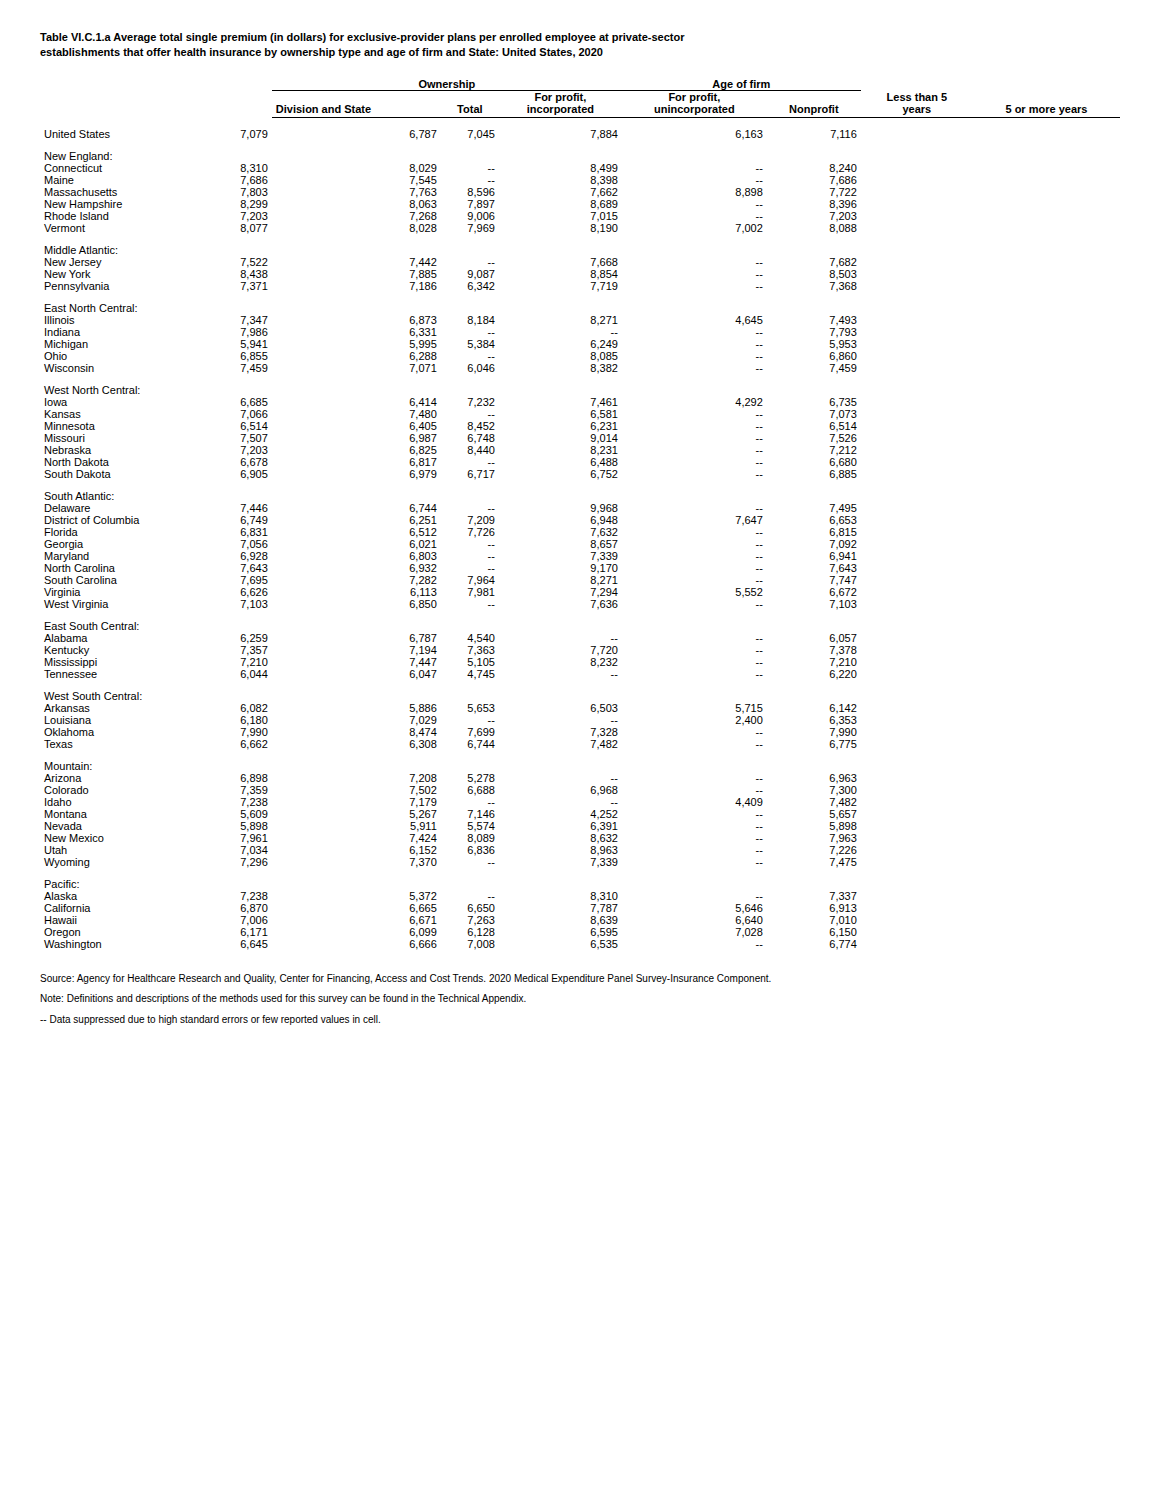Table VI.C.1.a Average total single premium (in dollars) for exclusive-provider plans per enrolled employee at private-sector
establishments that offer health insurance by ownership type and age of firm and State: United States, 2020
| | | Ownership | Age of firm |
| --- | --- | --- | --- |
| Division and State | Total | For profit, incorporated | For profit, unincorporated | Nonprofit | Less than 5 years | 5 or more years |
| United States | 7,079 | 6,787 | 7,045 | 7,884 | 6,163 | 7,116 |
| New England: | | | | | | |
| Connecticut | 8,310 | 8,029 | -- | 8,499 | -- | 8,240 |
| Maine | 7,686 | 7,545 | -- | 8,398 | -- | 7,686 |
| Massachusetts | 7,803 | 7,763 | 8,596 | 7,662 | 8,898 | 7,722 |
| New Hampshire | 8,299 | 8,063 | 7,897 | 8,689 | -- | 8,396 |
| Rhode Island | 7,203 | 7,268 | 9,006 | 7,015 | -- | 7,203 |
| Vermont | 8,077 | 8,028 | 7,969 | 8,190 | 7,002 | 8,088 |
| Middle Atlantic: | | | | | | |
| New Jersey | 7,522 | 7,442 | -- | 7,668 | -- | 7,682 |
| New York | 8,438 | 7,885 | 9,087 | 8,854 | -- | 8,503 |
| Pennsylvania | 7,371 | 7,186 | 6,342 | 7,719 | -- | 7,368 |
| East North Central: | | | | | | |
| Illinois | 7,347 | 6,873 | 8,184 | 8,271 | 4,645 | 7,493 |
| Indiana | 7,986 | 6,331 | -- | -- | -- | 7,793 |
| Michigan | 5,941 | 5,995 | 5,384 | 6,249 | -- | 5,953 |
| Ohio | 6,855 | 6,288 | -- | 8,085 | -- | 6,860 |
| Wisconsin | 7,459 | 7,071 | 6,046 | 8,382 | -- | 7,459 |
| West North Central: | | | | | | |
| Iowa | 6,685 | 6,414 | 7,232 | 7,461 | 4,292 | 6,735 |
| Kansas | 7,066 | 7,480 | -- | 6,581 | -- | 7,073 |
| Minnesota | 6,514 | 6,405 | 8,452 | 6,231 | -- | 6,514 |
| Missouri | 7,507 | 6,987 | 6,748 | 9,014 | -- | 7,526 |
| Nebraska | 7,203 | 6,825 | 8,440 | 8,231 | -- | 7,212 |
| North Dakota | 6,678 | 6,817 | -- | 6,488 | -- | 6,680 |
| South Dakota | 6,905 | 6,979 | 6,717 | 6,752 | -- | 6,885 |
| South Atlantic: | | | | | | |
| Delaware | 7,446 | 6,744 | -- | 9,968 | -- | 7,495 |
| District of Columbia | 6,749 | 6,251 | 7,209 | 6,948 | 7,647 | 6,653 |
| Florida | 6,831 | 6,512 | 7,726 | 7,632 | -- | 6,815 |
| Georgia | 7,056 | 6,021 | -- | 8,657 | -- | 7,092 |
| Maryland | 6,928 | 6,803 | -- | 7,339 | -- | 6,941 |
| North Carolina | 7,643 | 6,932 | -- | 9,170 | -- | 7,643 |
| South Carolina | 7,695 | 7,282 | 7,964 | 8,271 | -- | 7,747 |
| Virginia | 6,626 | 6,113 | 7,981 | 7,294 | 5,552 | 6,672 |
| West Virginia | 7,103 | 6,850 | -- | 7,636 | -- | 7,103 |
| East South Central: | | | | | | |
| Alabama | 6,259 | 6,787 | 4,540 | -- | -- | 6,057 |
| Kentucky | 7,357 | 7,194 | 7,363 | 7,720 | -- | 7,378 |
| Mississippi | 7,210 | 7,447 | 5,105 | 8,232 | -- | 7,210 |
| Tennessee | 6,044 | 6,047 | 4,745 | -- | -- | 6,220 |
| West South Central: | | | | | | |
| Arkansas | 6,082 | 5,886 | 5,653 | 6,503 | 5,715 | 6,142 |
| Louisiana | 6,180 | 7,029 | -- | -- | 2,400 | 6,353 |
| Oklahoma | 7,990 | 8,474 | 7,699 | 7,328 | -- | 7,990 |
| Texas | 6,662 | 6,308 | 6,744 | 7,482 | -- | 6,775 |
| Mountain: | | | | | | |
| Arizona | 6,898 | 7,208 | 5,278 | -- | -- | 6,963 |
| Colorado | 7,359 | 7,502 | 6,688 | 6,968 | -- | 7,300 |
| Idaho | 7,238 | 7,179 | -- | -- | 4,409 | 7,482 |
| Montana | 5,609 | 5,267 | 7,146 | 4,252 | -- | 5,657 |
| Nevada | 5,898 | 5,911 | 5,574 | 6,391 | -- | 5,898 |
| New Mexico | 7,961 | 7,424 | 8,089 | 8,632 | -- | 7,963 |
| Utah | 7,034 | 6,152 | 6,836 | 8,963 | -- | 7,226 |
| Wyoming | 7,296 | 7,370 | -- | 7,339 | -- | 7,475 |
| Pacific: | | | | | | |
| Alaska | 7,238 | 5,372 | -- | 8,310 | -- | 7,337 |
| California | 6,870 | 6,665 | 6,650 | 7,787 | 5,646 | 6,913 |
| Hawaii | 7,006 | 6,671 | 7,263 | 8,639 | 6,640 | 7,010 |
| Oregon | 6,171 | 6,099 | 6,128 | 6,595 | 7,028 | 6,150 |
| Washington | 6,645 | 6,666 | 7,008 | 6,535 | -- | 6,774 |
Source: Agency for Healthcare Research and Quality, Center for Financing, Access and Cost Trends. 2020 Medical Expenditure Panel Survey-Insurance Component.
Note: Definitions and descriptions of the methods used for this survey can be found in the Technical Appendix.
-- Data suppressed due to high standard errors or few reported values in cell.